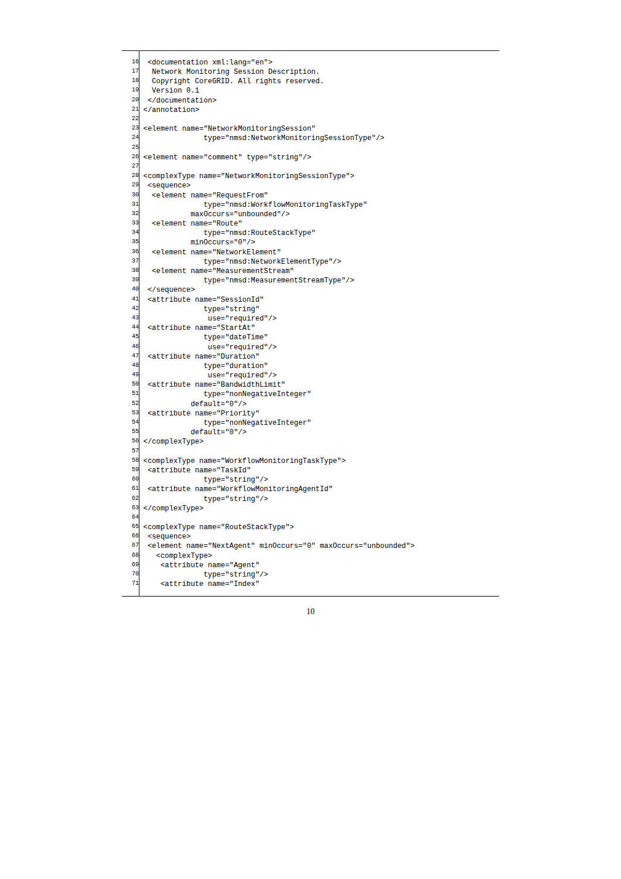| 16 | <documentation xml:lang="en"> |
| 17 | Network Monitoring Session Description. |
| 18 | Copyright CoreGRID. All rights reserved. |
| 19 | Version 0.1 |
| 20 | </documentation> |
| 21 | </annotation> |
| 22 | |
| 23 | <element name="NetworkMonitoringSession" |
| 24 | type="nmsd:NetworkMonitoringSessionType"/> |
| 25 | |
| 26 | <element name="comment" type="string"/> |
| 27 | |
| 28 | <complexType name="NetworkMonitoringSessionType"> |
| 29 | <sequence> |
| 30 | <element name="RequestFrom" |
| 31 | type="nmsd:WorkflowMonitoringTaskType" |
| 32 | maxOccurs="unbounded"/> |
| 33 | <element name="Route" |
| 34 | type="nmsd:RouteStackType" |
| 35 | minOccurs="0"/> |
| 36 | <element name="NetworkElement" |
| 37 | type="nmsd:NetworkElementType"/> |
| 38 | <element name="MeasurementStream" |
| 39 | type="nmsd:MeasurementStreamType"/> |
| 40 | </sequence> |
| 41 | <attribute name="SessionId" |
| 42 | type="string" |
| 43 | use="required"/> |
| 44 | <attribute name="StartAt" |
| 45 | type="dateTime" |
| 46 | use="required"/> |
| 47 | <attribute name="Duration" |
| 48 | type="duration" |
| 49 | use="required"/> |
| 50 | <attribute name="BandwidthLimit" |
| 51 | type="nonNegativeInteger" |
| 52 | default="0"/> |
| 53 | <attribute name="Priority" |
| 54 | type="nonNegativeInteger" |
| 55 | default="0"/> |
| 56 | </complexType> |
| 57 | |
| 58 | <complexType name="WorkflowMonitoringTaskType"> |
| 59 | <attribute name="TaskId" |
| 60 | type="string"/> |
| 61 | <attribute name="WorkflowMonitoringAgentId" |
| 62 | type="string"/> |
| 63 | </complexType> |
| 64 | |
| 65 | <complexType name="RouteStackType"> |
| 66 | <sequence> |
| 67 | <element name="NextAgent" minOccurs="0" maxOccurs="unbounded"> |
| 68 | <complexType> |
| 69 | <attribute name="Agent" |
| 70 | type="string"/> |
| 71 | <attribute name="Index" |
10